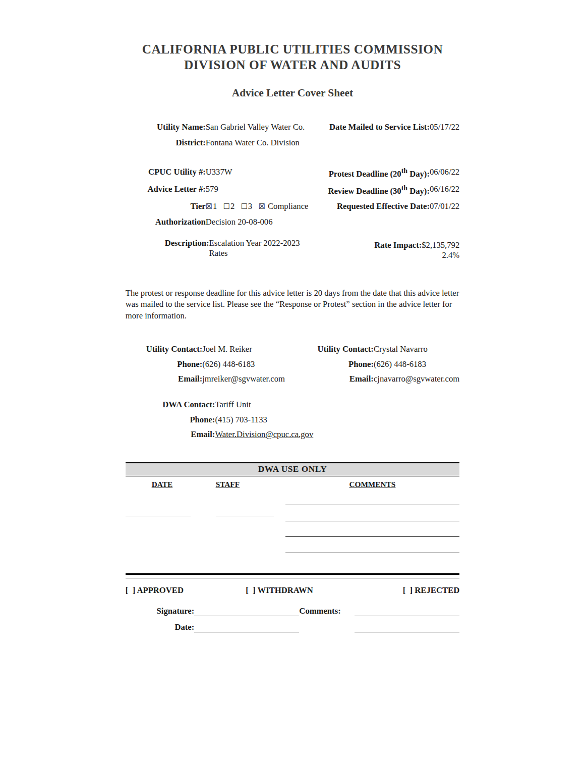CALIFORNIA PUBLIC UTILITIES COMMISSION
DIVISION OF WATER AND AUDITS
Advice Letter Cover Sheet
| Utility Name: | San Gabriel Valley Water Co. | Date Mailed to Service List: | 05/17/22 |
| District: | Fontana Water Co. Division | | |
| CPUC Utility #: | U337W | Protest Deadline (20 th Day): | 06/06/22 |
| Advice Letter #: | 579 | Review Deadline (30 th Day): | 06/16/22 |
| Tier | ☒ 1 ☐ 2 ☐ 3 ☒ Compliance | Requested Effective Date: | 07/01/22 |
| Authorization | Decision 20-08-006 | | |
| Description: | Escalation Year 2022-2023 Rates | Rate Impact: | $2,135,792 2.4% |
The protest or response deadline for this advice letter is 20 days from the date that this advice letter was mailed to the service list. Please see the “Response or Protest” section in the advice letter for more information.
| Utility Contact: | Joel M. Reiker | Utility Contact: | Crystal Navarro |
| Phone: | (626) 448-6183 | Phone: | (626) 448-6183 |
| Email: | jmreiker@sgvwater.com | Email: | cjnavarro@sgvwater.com |
| DWA Contact: | Tariff Unit |
| Phone: | (415) 703-1133 |
| Email: | Water.Division@cpuc.ca.gov |
DWA USE ONLY
| DATE | STAFF | COMMENTS |
| --- | --- | --- |
| [ ] APPROVED | [ ] WITHDRAWN | [ ] REJECTED |
| Signature: | | Comments: | |
| Date: | | | |